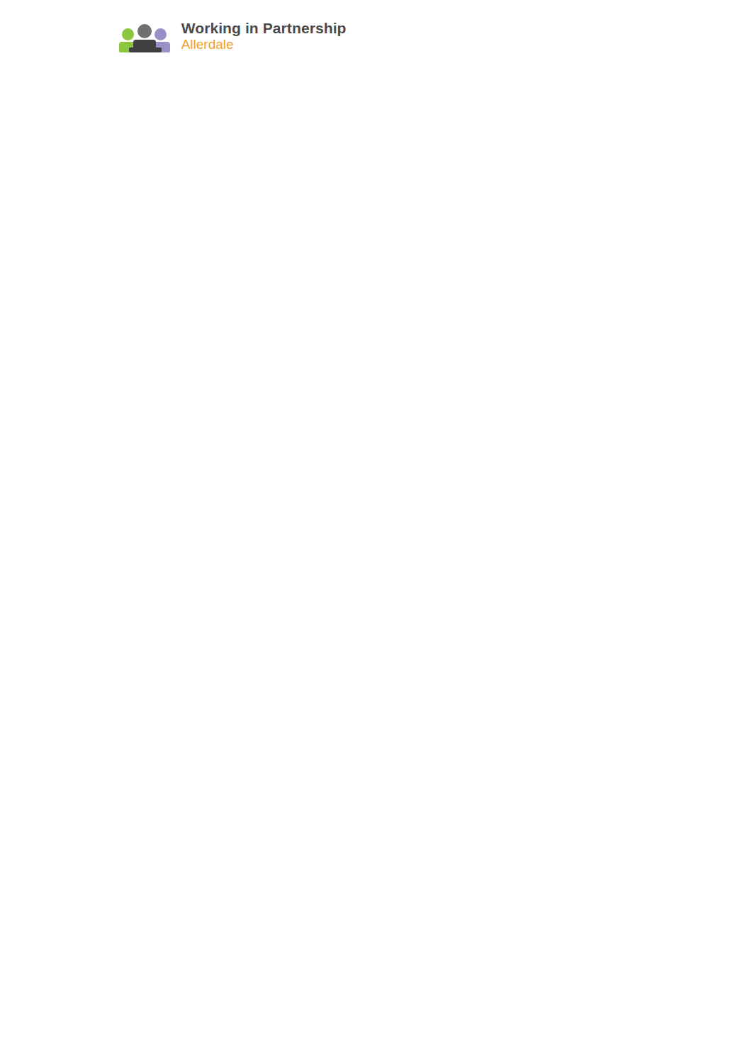Working in Partnership
Allerdale